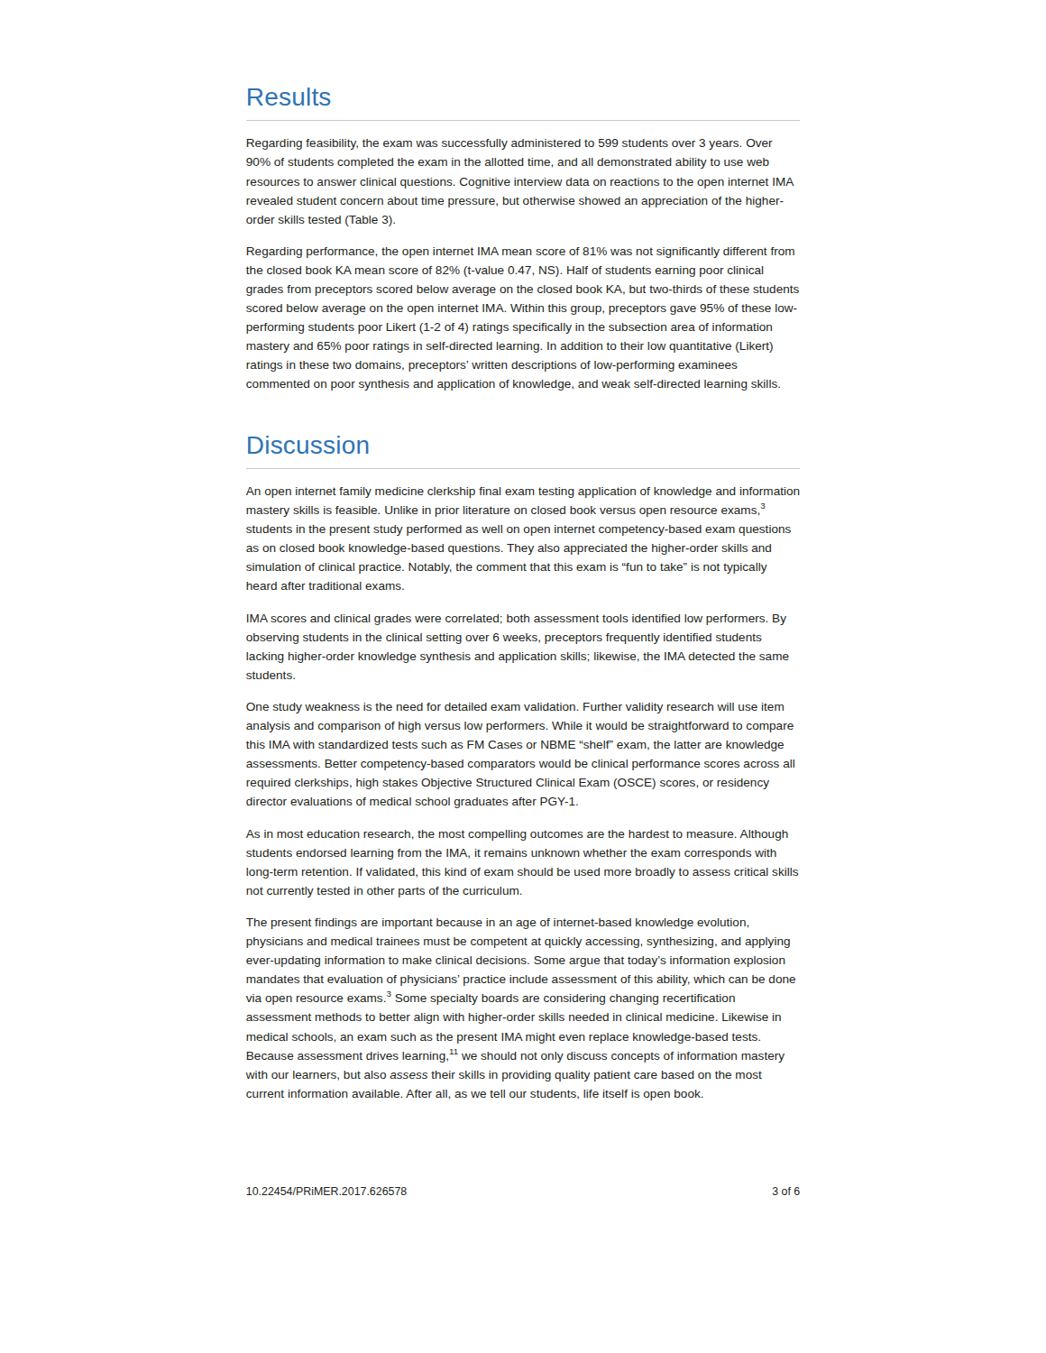Results
Regarding feasibility, the exam was successfully administered to 599 students over 3 years. Over 90% of students completed the exam in the allotted time, and all demonstrated ability to use web resources to answer clinical questions. Cognitive interview data on reactions to the open internet IMA revealed student concern about time pressure, but otherwise showed an appreciation of the higher-order skills tested (Table 3).
Regarding performance, the open internet IMA mean score of 81% was not significantly different from the closed book KA mean score of 82% (t-value 0.47, NS). Half of students earning poor clinical grades from preceptors scored below average on the closed book KA, but two-thirds of these students scored below average on the open internet IMA. Within this group, preceptors gave 95% of these low-performing students poor Likert (1-2 of 4) ratings specifically in the subsection area of information mastery and 65% poor ratings in self-directed learning. In addition to their low quantitative (Likert) ratings in these two domains, preceptors’ written descriptions of low-performing examinees commented on poor synthesis and application of knowledge, and weak self-directed learning skills.
Discussion
An open internet family medicine clerkship final exam testing application of knowledge and information mastery skills is feasible. Unlike in prior literature on closed book versus open resource exams,3 students in the present study performed as well on open internet competency-based exam questions as on closed book knowledge-based questions. They also appreciated the higher-order skills and simulation of clinical practice. Notably, the comment that this exam is “fun to take” is not typically heard after traditional exams.
IMA scores and clinical grades were correlated; both assessment tools identified low performers. By observing students in the clinical setting over 6 weeks, preceptors frequently identified students lacking higher-order knowledge synthesis and application skills; likewise, the IMA detected the same students.
One study weakness is the need for detailed exam validation. Further validity research will use item analysis and comparison of high versus low performers. While it would be straightforward to compare this IMA with standardized tests such as FM Cases or NBME “shelf” exam, the latter are knowledge assessments. Better competency-based comparators would be clinical performance scores across all required clerkships, high stakes Objective Structured Clinical Exam (OSCE) scores, or residency director evaluations of medical school graduates after PGY-1.
As in most education research, the most compelling outcomes are the hardest to measure. Although students endorsed learning from the IMA, it remains unknown whether the exam corresponds with long-term retention. If validated, this kind of exam should be used more broadly to assess critical skills not currently tested in other parts of the curriculum.
The present findings are important because in an age of internet-based knowledge evolution, physicians and medical trainees must be competent at quickly accessing, synthesizing, and applying ever-updating information to make clinical decisions. Some argue that today’s information explosion mandates that evaluation of physicians’ practice include assessment of this ability, which can be done via open resource exams.3 Some specialty boards are considering changing recertification assessment methods to better align with higher-order skills needed in clinical medicine. Likewise in medical schools, an exam such as the present IMA might even replace knowledge-based tests. Because assessment drives learning,11 we should not only discuss concepts of information mastery with our learners, but also assess their skills in providing quality patient care based on the most current information available. After all, as we tell our students, life itself is open book.
10.22454/PRiMER.2017.626578 3 of 6